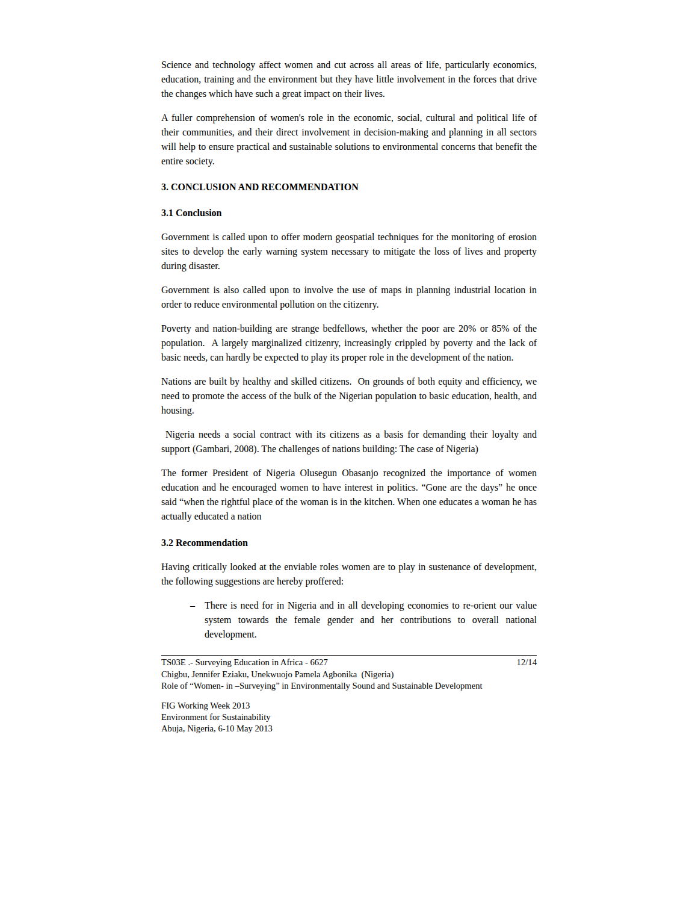Science and technology affect women and cut across all areas of life, particularly economics, education, training and the environment but they have little involvement in the forces that drive the changes which have such a great impact on their lives.
A fuller comprehension of women's role in the economic, social, cultural and political life of their communities, and their direct involvement in decision-making and planning in all sectors will help to ensure practical and sustainable solutions to environmental concerns that benefit the entire society.
3. CONCLUSION AND RECOMMENDATION
3.1 Conclusion
Government is called upon to offer modern geospatial techniques for the monitoring of erosion sites to develop the early warning system necessary to mitigate the loss of lives and property during disaster.
Government is also called upon to involve the use of maps in planning industrial location in order to reduce environmental pollution on the citizenry.
Poverty and nation-building are strange bedfellows, whether the poor are 20% or 85% of the population. A largely marginalized citizenry, increasingly crippled by poverty and the lack of basic needs, can hardly be expected to play its proper role in the development of the nation.
Nations are built by healthy and skilled citizens. On grounds of both equity and efficiency, we need to promote the access of the bulk of the Nigerian population to basic education, health, and housing.
Nigeria needs a social contract with its citizens as a basis for demanding their loyalty and support (Gambari, 2008). The challenges of nations building: The case of Nigeria)
The former President of Nigeria Olusegun Obasanjo recognized the importance of women education and he encouraged women to have interest in politics. “Gone are the days” he once said “when the rightful place of the woman is in the kitchen. When one educates a woman he has actually educated a nation
3.2 Recommendation
Having critically looked at the enviable roles women are to play in sustenance of development, the following suggestions are hereby proffered:
There is need for in Nigeria and in all developing economies to re-orient our value system towards the female gender and her contributions to overall national development.
TS03E .- Surveying Education in Africa - 6627
Chigbu, Jennifer Eziaku, Unekwuojo Pamela Agbonika (Nigeria)
Role of “Women- in –Surveying” in Environmentally Sound and Sustainable Development
12/14
FIG Working Week 2013
Environment for Sustainability
Abuja, Nigeria, 6-10 May 2013